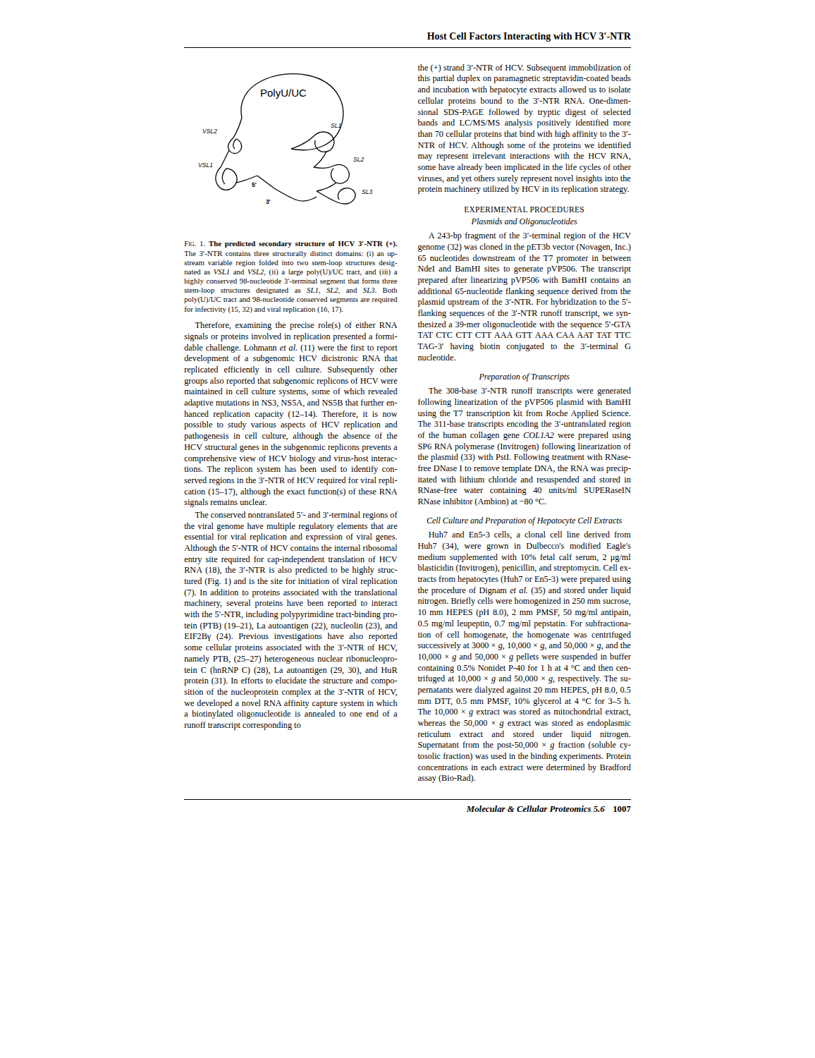Host Cell Factors Interacting with HCV 3′-NTR
PolyU/UC VSL2 VSL1 SL1 SL2 SL3 5' 3'
Fig. 1. The predicted secondary structure of HCV 3′-NTR (+). The 3′-NTR contains three structurally distinct domains: (i) an upstream variable region folded into two stem-loop structures designated as VSL1 and VSL2, (ii) a large poly(U)/UC tract, and (iii) a highly conserved 98-nucleotide 3′-terminal segment that forms three stem-loop structures designated as SL1, SL2, and SL3. Both poly(U)/UC tract and 98-nucleotide conserved segments are required for infectivity (15, 32) and viral replication (16, 17).
Therefore, examining the precise role(s) of either RNA signals or proteins involved in replication presented a formidable challenge. Lohmann et al. (11) were the first to report development of a subgenomic HCV dicistronic RNA that replicated efficiently in cell culture. Subsequently other groups also reported that subgenomic replicons of HCV were maintained in cell culture systems, some of which revealed adaptive mutations in NS3, NS5A, and NS5B that further enhanced replication capacity (12–14). Therefore, it is now possible to study various aspects of HCV replication and pathogenesis in cell culture, although the absence of the HCV structural genes in the subgenomic replicons prevents a comprehensive view of HCV biology and virus-host interactions. The replicon system has been used to identify conserved regions in the 3′-NTR of HCV required for viral replication (15–17), although the exact function(s) of these RNA signals remains unclear.
The conserved nontranslated 5′- and 3′-terminal regions of the viral genome have multiple regulatory elements that are essential for viral replication and expression of viral genes. Although the 5′-NTR of HCV contains the internal ribosomal entry site required for cap-independent translation of HCV RNA (18), the 3′-NTR is also predicted to be highly structured (Fig. 1) and is the site for initiation of viral replication (7). In addition to proteins associated with the translational machinery, several proteins have been reported to interact with the 5′-NTR, including polypyrimidine tract-binding protein (PTB) (19–21), La autoantigen (22), nucleolin (23), and EIF2Bγ (24). Previous investigations have also reported some cellular proteins associated with the 3′-NTR of HCV, namely PTB, (25–27) heterogeneous nuclear ribonucleoprotein C (hnRNP C) (28), La autoantigen (29, 30), and HuR protein (31). In efforts to elucidate the structure and composition of the nucleoprotein complex at the 3′-NTR of HCV, we developed a novel RNA affinity capture system in which a biotinylated oligonucleotide is annealed to one end of a runoff transcript corresponding to
the (+) strand 3′-NTR of HCV. Subsequent immobilization of this partial duplex on paramagnetic streptavidin-coated beads and incubation with hepatocyte extracts allowed us to isolate cellular proteins bound to the 3′-NTR RNA. One-dimensional SDS-PAGE followed by tryptic digest of selected bands and LC/MS/MS analysis positively identified more than 70 cellular proteins that bind with high affinity to the 3′-NTR of HCV. Although some of the proteins we identified may represent irrelevant interactions with the HCV RNA, some have already been implicated in the life cycles of other viruses, and yet others surely represent novel insights into the protein machinery utilized by HCV in its replication strategy.
EXPERIMENTAL PROCEDURES
Plasmids and Oligonucleotides
A 243-bp fragment of the 3′-terminal region of the HCV genome (32) was cloned in the pET3b vector (Novagen, Inc.) 65 nucleotides downstream of the T7 promoter in between NdeI and BamHI sites to generate pVP506. The transcript prepared after linearizing pVP506 with BamHI contains an additional 65-nucleotide flanking sequence derived from the plasmid upstream of the 3′-NTR. For hybridization to the 5′-flanking sequences of the 3′-NTR runoff transcript, we synthesized a 39-mer oligonucleotide with the sequence 5′-GTA TAT CTC CTT CTT AAA GTT AAA CAA AAT TAT TTC TAG-3′ having biotin conjugated to the 3′-terminal G nucleotide.
Preparation of Transcripts
The 308-base 3′-NTR runoff transcripts were generated following linearization of the pVP506 plasmid with BamHI using the T7 transcription kit from Roche Applied Science. The 311-base transcripts encoding the 3′-untranslated region of the human collagen gene COL1A2 were prepared using SP6 RNA polymerase (Invitrogen) following linearization of the plasmid (33) with PstI. Following treatment with RNase-free DNase I to remove template DNA, the RNA was precipitated with lithium chloride and resuspended and stored in RNase-free water containing 40 units/ml SUPERaseIN RNase inhibitor (Ambion) at −80 °C.
Cell Culture and Preparation of Hepatocyte Cell Extracts
Huh7 and En5-3 cells, a clonal cell line derived from Huh7 (34), were grown in Dulbecco's modified Eagle's medium supplemented with 10% fetal calf serum, 2 μg/ml blasticidin (Invitrogen), penicillin, and streptomycin. Cell extracts from hepatocytes (Huh7 or En5-3) were prepared using the procedure of Dignam et al. (35) and stored under liquid nitrogen. Briefly cells were homogenized in 250 mm sucrose, 10 mm HEPES (pH 8.0), 2 mm PMSF, 50 mg/ml antipain, 0.5 mg/ml leupeptin, 0.7 mg/ml pepstatin. For subfractionation of cell homogenate, the homogenate was centrifuged successively at 3000 × g, 10,000 × g, and 50,000 × g, and the 10,000 × g and 50,000 × g pellets were suspended in buffer containing 0.5% Nonidet P-40 for 1 h at 4 °C and then centrifuged at 10,000 × g and 50,000 × g, respectively. The supernatants were dialyzed against 20 mm HEPES, pH 8.0, 0.5 mm DTT, 0.5 mm PMSF, 10% glycerol at 4 °C for 3–5 h. The 10,000 × g extract was stored as mitochondrial extract, whereas the 50,000 × g extract was stored as endoplasmic reticulum extract and stored under liquid nitrogen. Supernatant from the post-50,000 × g fraction (soluble cytosolic fraction) was used in the binding experiments. Protein concentrations in each extract were determined by Bradford assay (Bio-Rad).
Molecular & Cellular Proteomics 5.61007